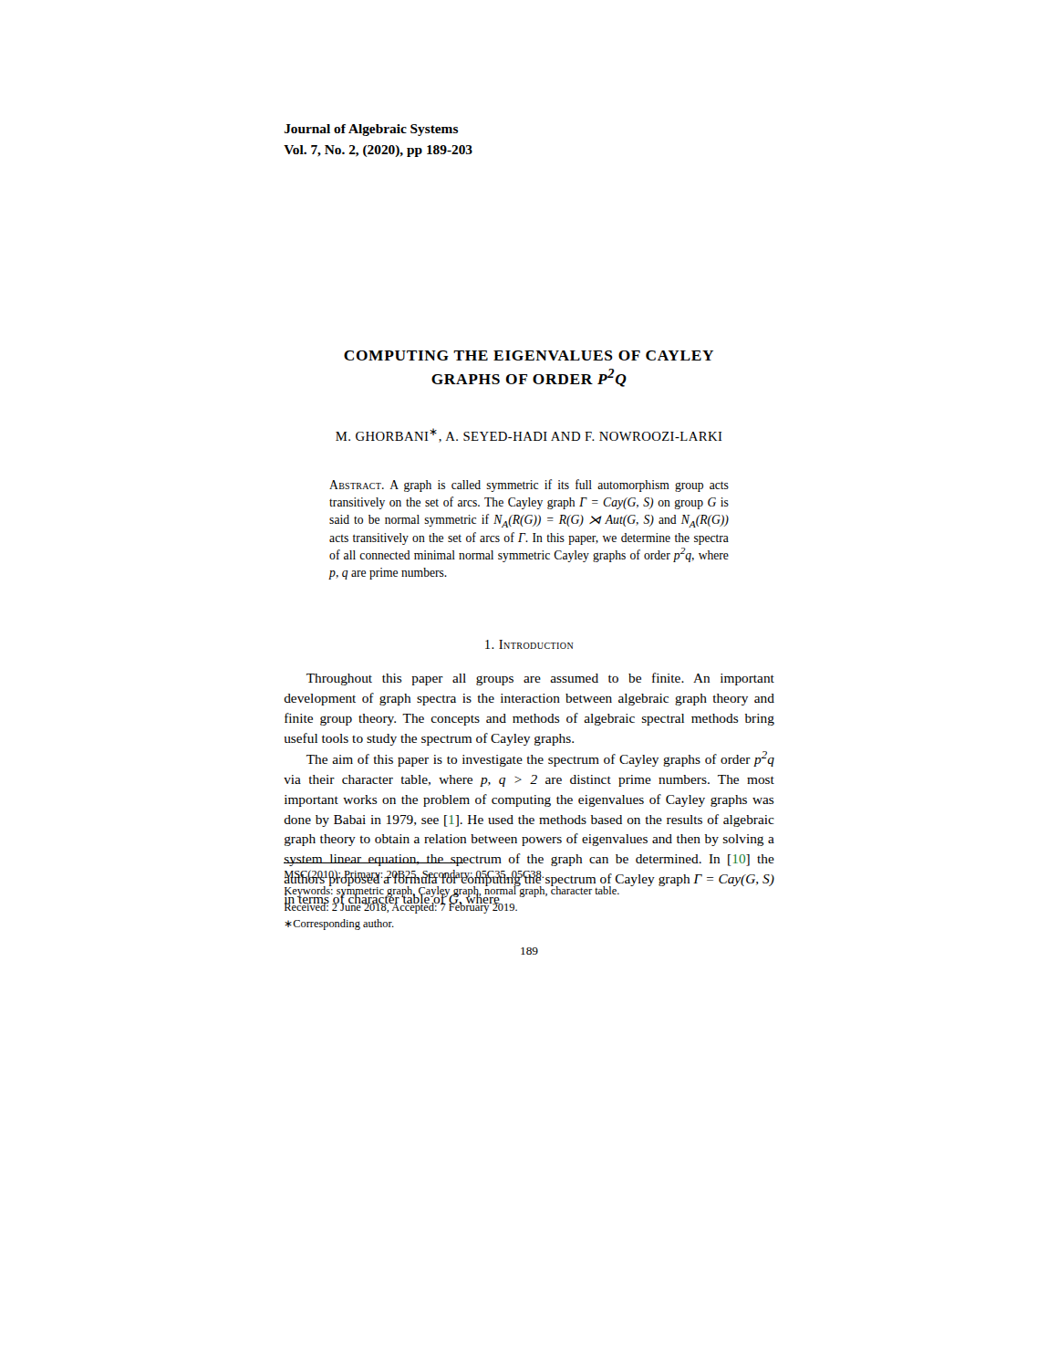Journal of Algebraic Systems
Vol. 7, No. 2, (2020), pp 189-203
Computing the Eigenvalues of Cayley Graphs of Order p2q
M. GHORBANI∗, A. SEYED-HADI AND F. NOWROOZI-LARKI
Abstract. A graph is called symmetric if its full automorphism group acts transitively on the set of arcs. The Cayley graph Γ = Cay(G, S) on group G is said to be normal symmetric if NA(R(G)) = R(G) ⋊ Aut(G, S) and NA(R(G)) acts transitively on the set of arcs of Γ. In this paper, we determine the spectra of all connected minimal normal symmetric Cayley graphs of order p2q, where p, q are prime numbers.
1. Introduction
Throughout this paper all groups are assumed to be finite. An important development of graph spectra is the interaction between algebraic graph theory and finite group theory. The concepts and methods of algebraic spectral methods bring useful tools to study the spectrum of Cayley graphs.
The aim of this paper is to investigate the spectrum of Cayley graphs of order p2q via their character table, where p, q > 2 are distinct prime numbers. The most important works on the problem of computing the eigenvalues of Cayley graphs was done by Babai in 1979, see [1]. He used the methods based on the results of algebraic graph theory to obtain a relation between powers of eigenvalues and then by solving a system linear equation, the spectrum of the graph can be determined. In [10] the authors proposed a formula for computing the spectrum of Cayley graph Γ = Cay(G, S) in terms of character table of G, where
MSC(2010): Primary: 20B25, Secondary: 05C35, 05C38.
Keywords: symmetric graph, Cayley graph, normal graph, character table.
Received: 2 June 2018, Accepted: 7 February 2019.
∗Corresponding author.
189